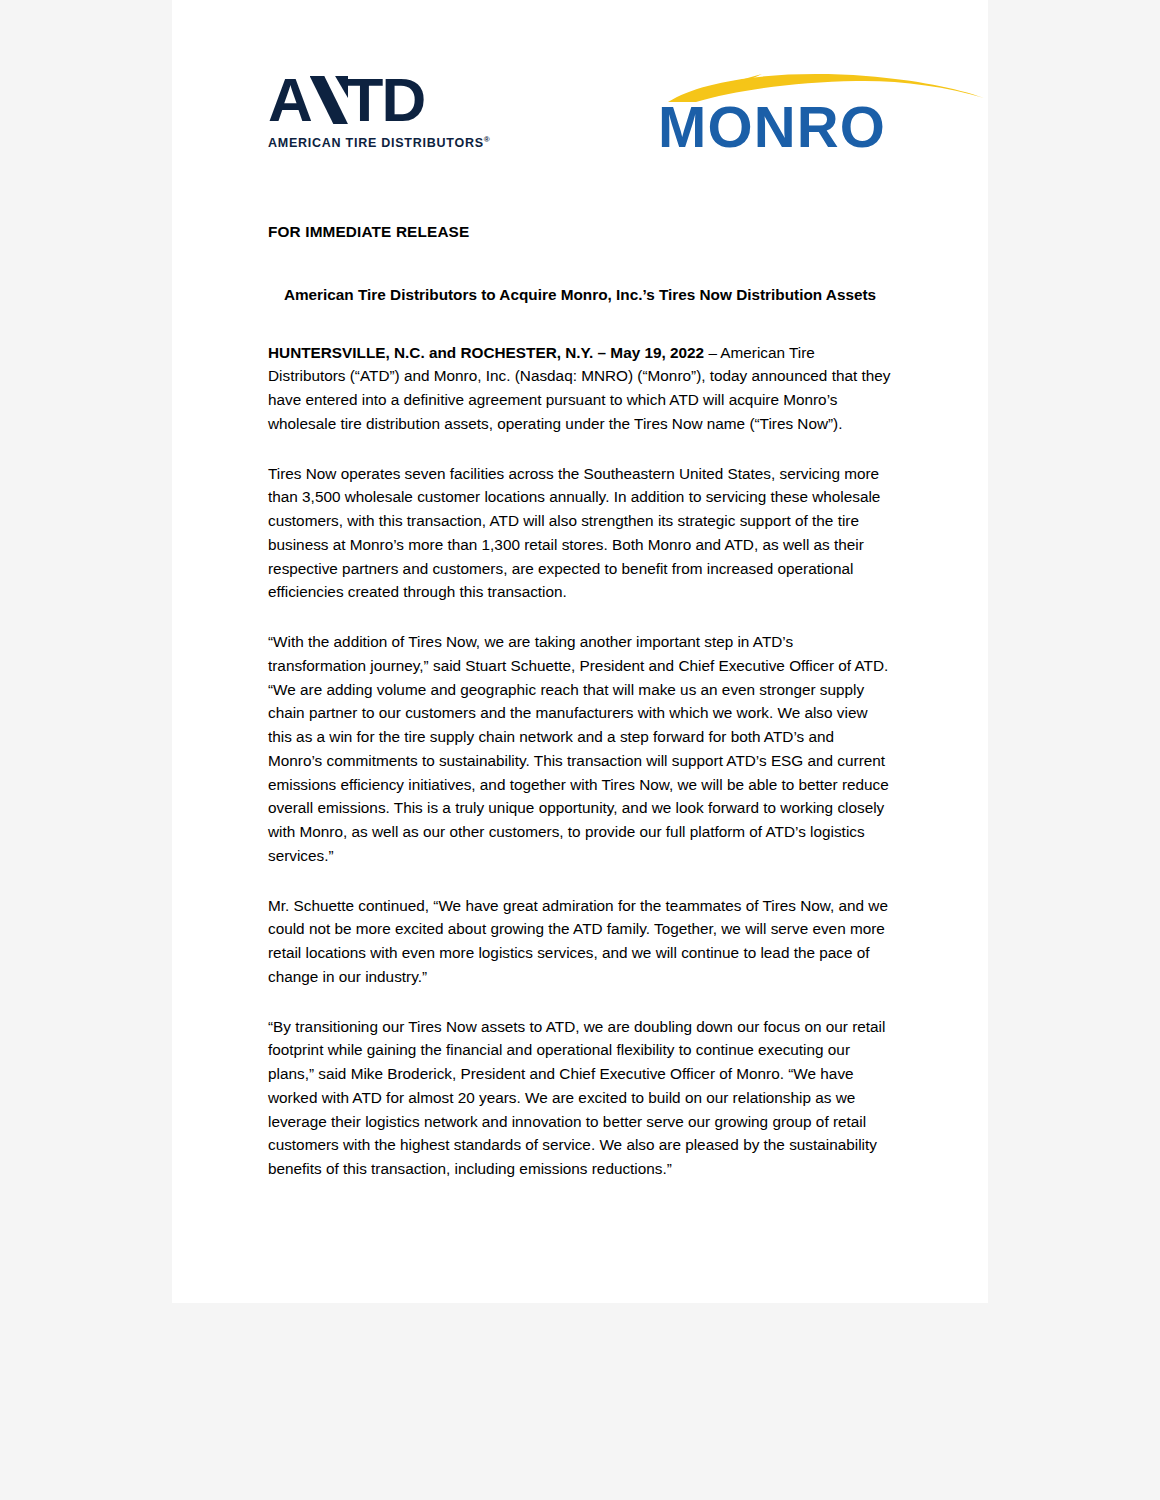A TD
AMERICAN TIRE DISTRIBUTORS®
MONRO
FOR IMMEDIATE RELEASE
American Tire Distributors to Acquire Monro, Inc.’s Tires Now Distribution Assets
HUNTERSVILLE, N.C. and ROCHESTER, N.Y. – May 19, 2022 – American Tire Distributors (“ATD”) and Monro, Inc. (Nasdaq: MNRO) (“Monro”), today announced that they have entered into a definitive agreement pursuant to which ATD will acquire Monro’s wholesale tire distribution assets, operating under the Tires Now name (“Tires Now”).
Tires Now operates seven facilities across the Southeastern United States, servicing more than 3,500 wholesale customer locations annually. In addition to servicing these wholesale customers, with this transaction, ATD will also strengthen its strategic support of the tire business at Monro’s more than 1,300 retail stores. Both Monro and ATD, as well as their respective partners and customers, are expected to benefit from increased operational efficiencies created through this transaction.
“With the addition of Tires Now, we are taking another important step in ATD’s transformation journey,” said Stuart Schuette, President and Chief Executive Officer of ATD. “We are adding volume and geographic reach that will make us an even stronger supply chain partner to our customers and the manufacturers with which we work. We also view this as a win for the tire supply chain network and a step forward for both ATD’s and Monro’s commitments to sustainability. This transaction will support ATD’s ESG and current emissions efficiency initiatives, and together with Tires Now, we will be able to better reduce overall emissions. This is a truly unique opportunity, and we look forward to working closely with Monro, as well as our other customers, to provide our full platform of ATD’s logistics services.”
Mr. Schuette continued, “We have great admiration for the teammates of Tires Now, and we could not be more excited about growing the ATD family. Together, we will serve even more retail locations with even more logistics services, and we will continue to lead the pace of change in our industry.”
“By transitioning our Tires Now assets to ATD, we are doubling down our focus on our retail footprint while gaining the financial and operational flexibility to continue executing our plans,” said Mike Broderick, President and Chief Executive Officer of Monro. “We have worked with ATD for almost 20 years. We are excited to build on our relationship as we leverage their logistics network and innovation to better serve our growing group of retail customers with the highest standards of service. We also are pleased by the sustainability benefits of this transaction, including emissions reductions.”